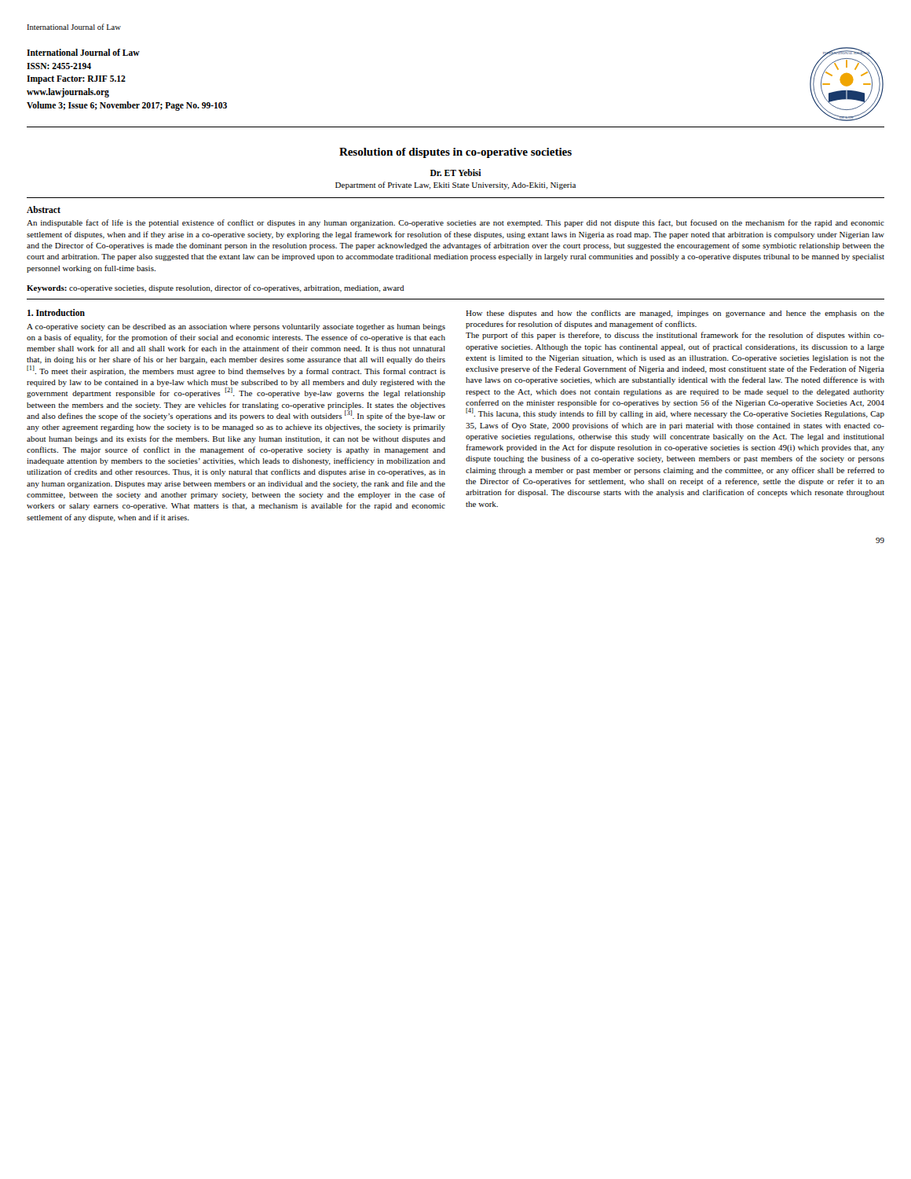International Journal of Law
International Journal of Law
ISSN: 2455-2194
Impact Factor: RJIF 5.12
www.lawjournals.org
Volume 3; Issue 6; November 2017; Page No. 99-103
INTERNATIONAL JOURNAL OF LAW
Resolution of disputes in co-operative societies
Dr. ET Yebisi
Department of Private Law, Ekiti State University, Ado-Ekiti, Nigeria
Abstract
An indisputable fact of life is the potential existence of conflict or disputes in any human organization. Co-operative societies are not exempted. This paper did not dispute this fact, but focused on the mechanism for the rapid and economic settlement of disputes, when and if they arise in a co-operative society, by exploring the legal framework for resolution of these disputes, using extant laws in Nigeria as road map. The paper noted that arbitration is compulsory under Nigerian law and the Director of Co-operatives is made the dominant person in the resolution process. The paper acknowledged the advantages of arbitration over the court process, but suggested the encouragement of some symbiotic relationship between the court and arbitration. The paper also suggested that the extant law can be improved upon to accommodate traditional mediation process especially in largely rural communities and possibly a co-operative disputes tribunal to be manned by specialist personnel working on full-time basis.
Keywords: co-operative societies, dispute resolution, director of co-operatives, arbitration, mediation, award
1. Introduction
A co-operative society can be described as an association where persons voluntarily associate together as human beings on a basis of equality, for the promotion of their social and economic interests. The essence of co-operative is that each member shall work for all and all shall work for each in the attainment of their common need. It is thus not unnatural that, in doing his or her share of his or her bargain, each member desires some assurance that all will equally do theirs [1]. To meet their aspiration, the members must agree to bind themselves by a formal contract. This formal contract is required by law to be contained in a bye-law which must be subscribed to by all members and duly registered with the government department responsible for co-operatives [2]. The co-operative bye-law governs the legal relationship between the members and the society. They are vehicles for translating co-operative principles. It states the objectives and also defines the scope of the society’s operations and its powers to deal with outsiders [3]. In spite of the bye-law or any other agreement regarding how the society is to be managed so as to achieve its objectives, the society is primarily about human beings and its exists for the members. But like any human institution, it can not be without disputes and conflicts. The major source of conflict in the management of co-operative society is apathy in management and inadequate attention by members to the societies’ activities, which leads to dishonesty, inefficiency in mobilization and utilization of credits and other resources. Thus, it is only natural that conflicts and disputes arise in co-operatives, as in any human organization. Disputes may arise between members or an individual and the society, the rank and file and the committee, between the society and another primary society, between the society and the employer in the case of workers or salary earners co-operative. What matters is that, a mechanism is available for the rapid and economic settlement of any dispute, when and if it arises.
How these disputes and how the conflicts are managed, impinges on governance and hence the emphasis on the procedures for resolution of disputes and management of conflicts.
The purport of this paper is therefore, to discuss the institutional framework for the resolution of disputes within co-operative societies. Although the topic has continental appeal, out of practical considerations, its discussion to a large extent is limited to the Nigerian situation, which is used as an illustration. Co-operative societies legislation is not the exclusive preserve of the Federal Government of Nigeria and indeed, most constituent state of the Federation of Nigeria have laws on co-operative societies, which are substantially identical with the federal law. The noted difference is with respect to the Act, which does not contain regulations as are required to be made sequel to the delegated authority conferred on the minister responsible for co-operatives by section 56 of the Nigerian Co-operative Societies Act, 2004 [4]. This lacuna, this study intends to fill by calling in aid, where necessary the Co-operative Societies Regulations, Cap 35, Laws of Oyo State, 2000 provisions of which are in pari material with those contained in states with enacted co-operative societies regulations, otherwise this study will concentrate basically on the Act. The legal and institutional framework provided in the Act for dispute resolution in co-operative societies is section 49(i) which provides that, any dispute touching the business of a co-operative society, between members or past members of the society or persons claiming through a member or past member or persons claiming and the committee, or any officer shall be referred to the Director of Co-operatives for settlement, who shall on receipt of a reference, settle the dispute or refer it to an arbitration for disposal. The discourse starts with the analysis and clarification of concepts which resonate throughout the work.
99